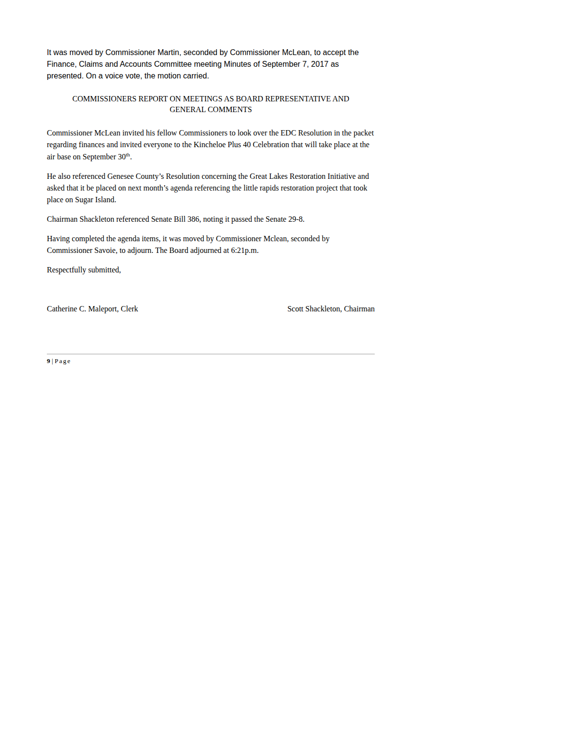It was moved by Commissioner Martin, seconded by Commissioner McLean, to accept the Finance, Claims and Accounts Committee meeting Minutes of September 7, 2017 as presented. On a voice vote, the motion carried.
COMMISSIONERS REPORT ON MEETINGS AS BOARD REPRESENTATIVE AND
GENERAL COMMENTS
Commissioner McLean invited his fellow Commissioners to look over the EDC Resolution in the packet regarding finances and invited everyone to the Kincheloe Plus 40 Celebration that will take place at the air base on September 30th.
He also referenced Genesee County’s Resolution concerning the Great Lakes Restoration Initiative and asked that it be placed on next month’s agenda referencing the little rapids restoration project that took place on Sugar Island.
Chairman Shackleton referenced Senate Bill 386, noting it passed the Senate 29-8.
Having completed the agenda items, it was moved by Commissioner Mclean, seconded by Commissioner Savoie, to adjourn. The Board adjourned at 6:21p.m.
Respectfully submitted,
Catherine C. Maleport, Clerk Scott Shackleton, Chairman
9 | Page